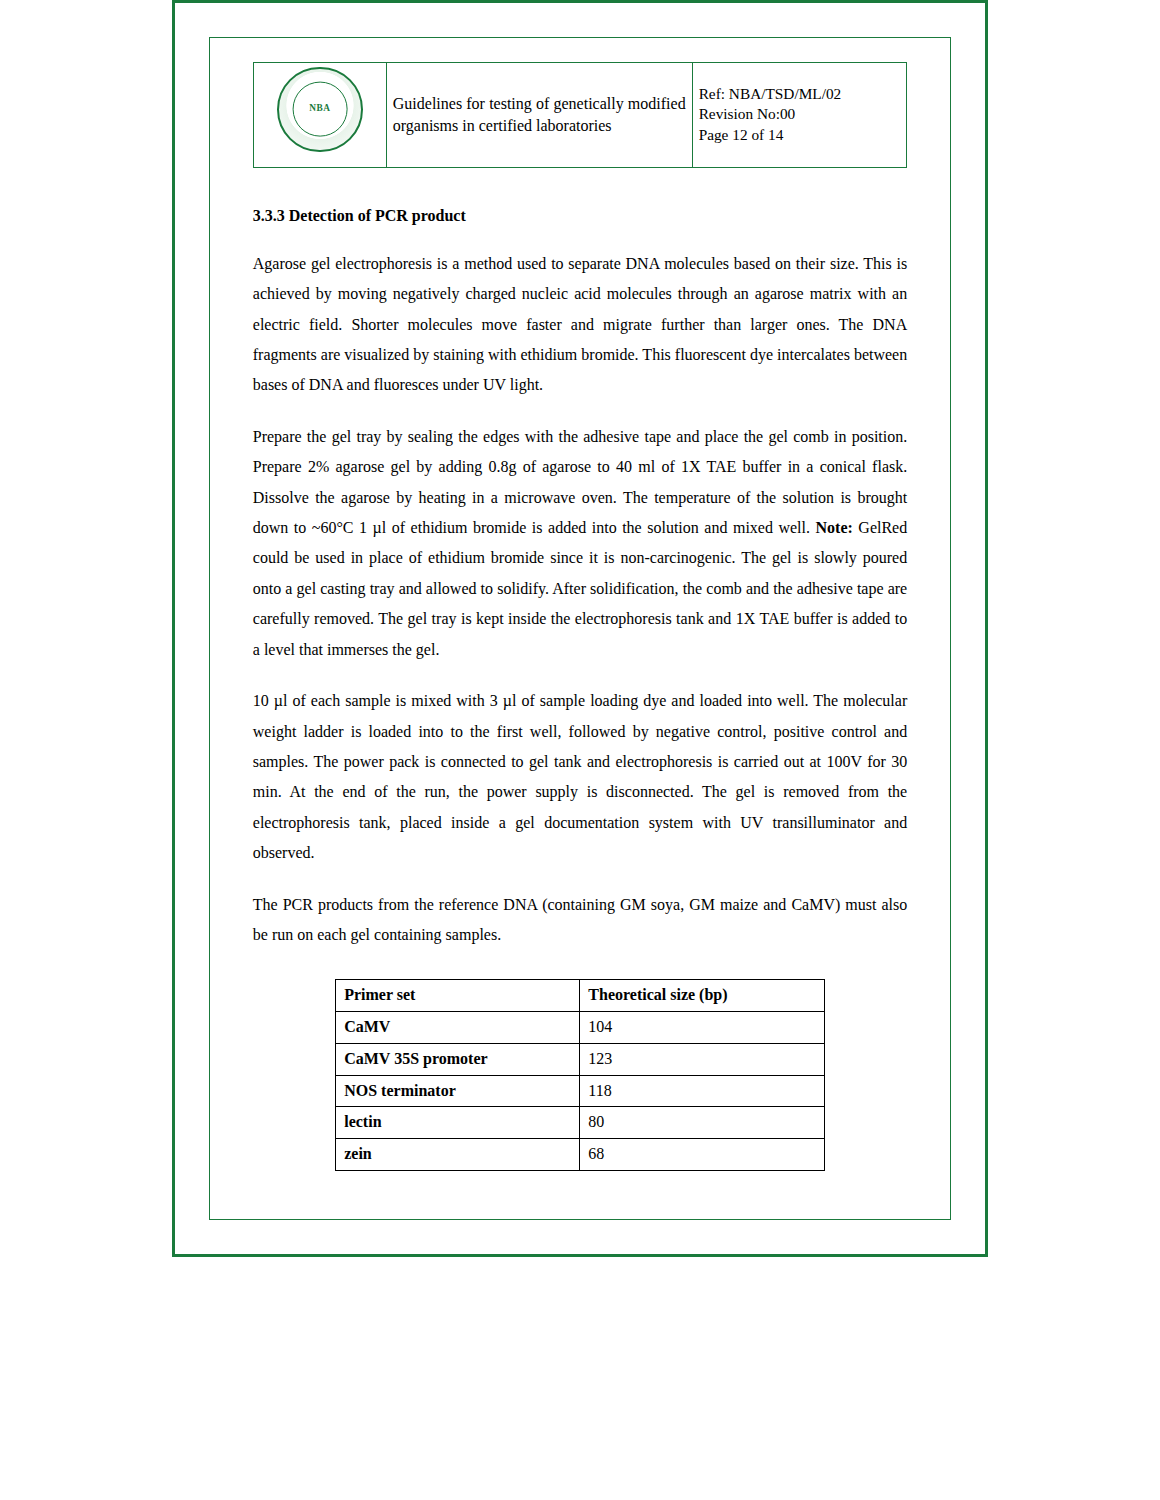| | Guidelines for testing of genetically modified organisms in certified laboratories | Ref: NBA/TSD/ML/02 Revision No:00 Page 12 of 14 |
3.3.3 Detection of PCR product
Agarose gel electrophoresis is a method used to separate DNA molecules based on their size. This is achieved by moving negatively charged nucleic acid molecules through an agarose matrix with an electric field. Shorter molecules move faster and migrate further than larger ones. The DNA fragments are visualized by staining with ethidium bromide. This fluorescent dye intercalates between bases of DNA and fluoresces under UV light.
Prepare the gel tray by sealing the edges with the adhesive tape and place the gel comb in position. Prepare 2% agarose gel by adding 0.8g of agarose to 40 ml of 1X TAE buffer in a conical flask. Dissolve the agarose by heating in a microwave oven. The temperature of the solution is brought down to ~60°C 1 µl of ethidium bromide is added into the solution and mixed well. Note: GelRed could be used in place of ethidium bromide since it is non-carcinogenic. The gel is slowly poured onto a gel casting tray and allowed to solidify. After solidification, the comb and the adhesive tape are carefully removed. The gel tray is kept inside the electrophoresis tank and 1X TAE buffer is added to a level that immerses the gel.
10 µl of each sample is mixed with 3 µl of sample loading dye and loaded into well. The molecular weight ladder is loaded into to the first well, followed by negative control, positive control and samples. The power pack is connected to gel tank and electrophoresis is carried out at 100V for 30 min. At the end of the run, the power supply is disconnected. The gel is removed from the electrophoresis tank, placed inside a gel documentation system with UV transilluminator and observed.
The PCR products from the reference DNA (containing GM soya, GM maize and CaMV) must also be run on each gel containing samples.
| Primer set | Theoretical size (bp) |
| CaMV | 104 |
| CaMV 35S promoter | 123 |
| NOS terminator | 118 |
| lectin | 80 |
| zein | 68 |